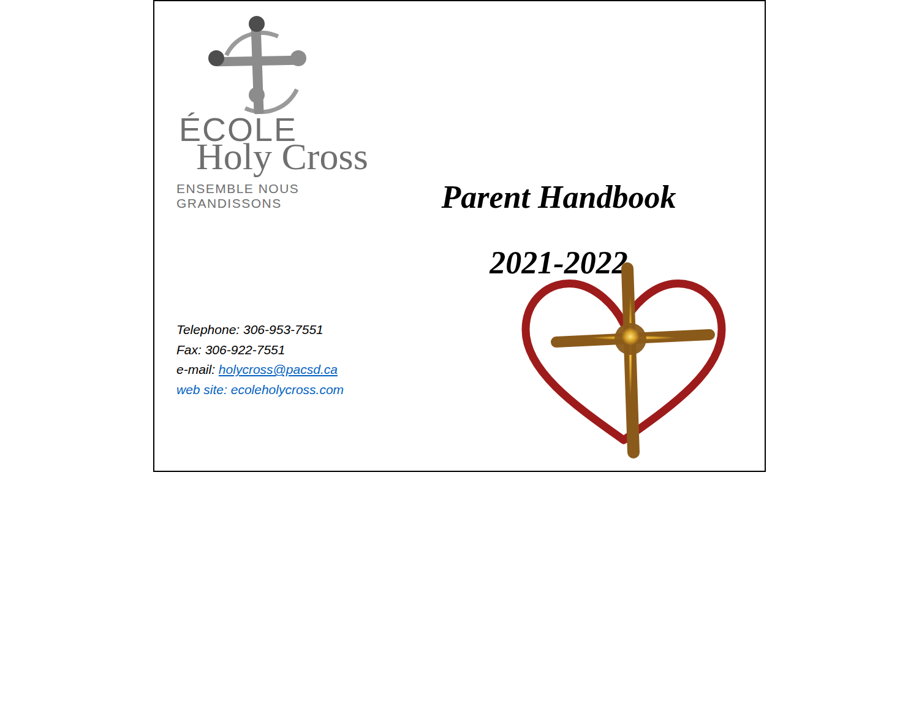ÉCOLE
Holy Cross
ENSEMBLE NOUS GRANDISSONS
Parent Handbook
2021-2022
Telephone: 306-953-7551
Fax: 306-922-7551
e-mail: holycross@pacsd.ca
web site: ecoleholycross.com